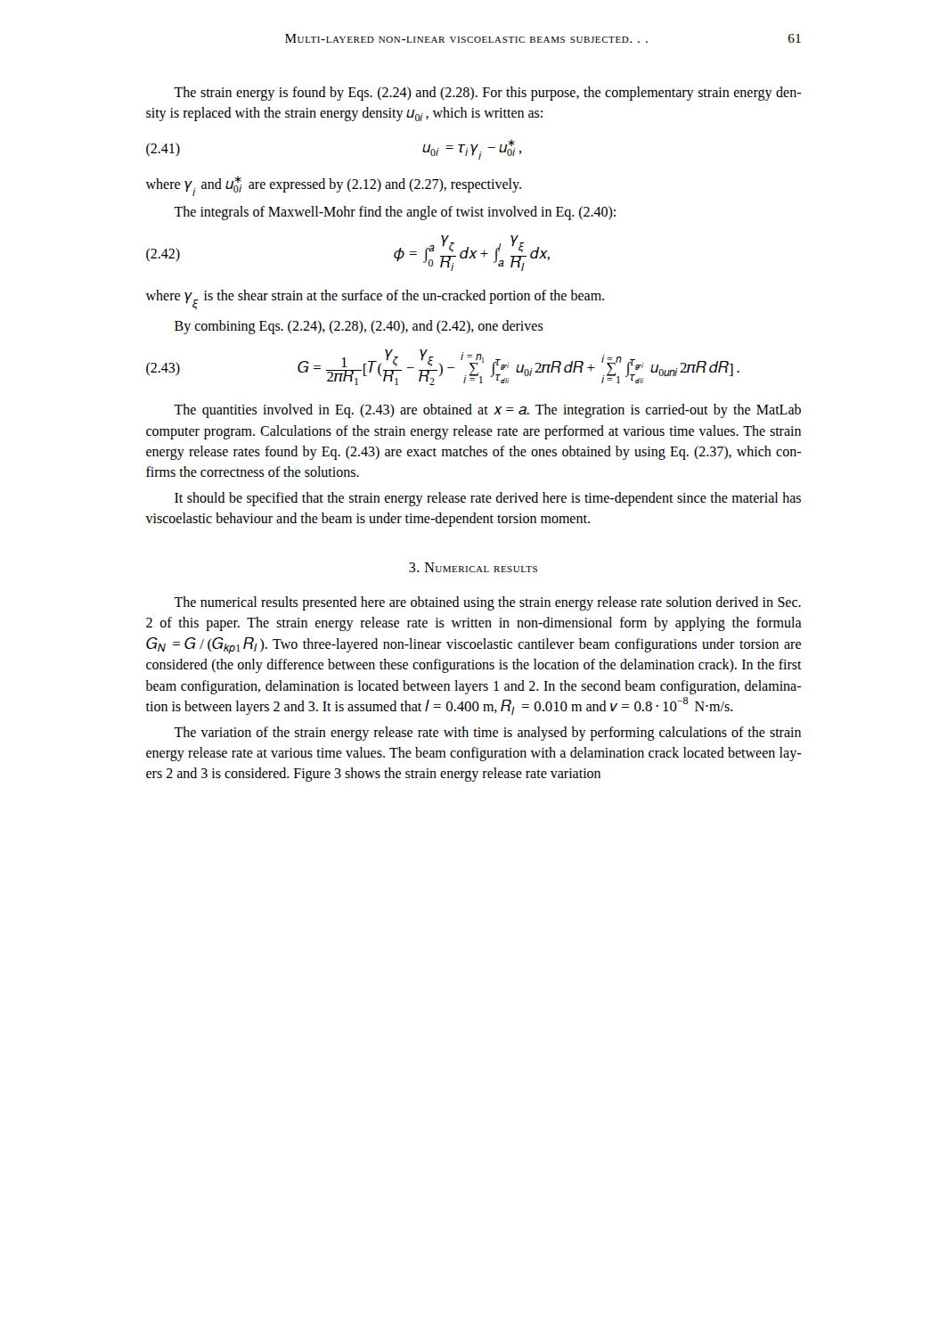Multi-layered non-linear viscoelastic beams subjected. . .61
The strain energy is found by Eqs. (2.24) and (2.28). For this purpose, the complementary strain energy density is replaced with the strain energy density u0i, which is written as:
(2.41) u0i = τi γi − u0i∗ ,
where γi and u0i∗ are expressed by (2.12) and (2.27), respectively.
The integrals of Maxwell-Mohr find the angle of twist involved in Eq. (2.40):
(2.42) ϕ = ∫ 0 a γζ Ri dx + ∫ a l γξ RI dx ,
where γξ is the shear strain at the surface of the un-cracked portion of the beam.
By combining Eqs. (2.24), (2.28), (2.40), and (2.42), one derives
(2.43) G = 1 2πR1 [ T ( γζ R1 − γξ R2 ) − ∑ i=1 i=n1 ∫ τdli τgri u0i 2πR dR + ∑ i=1 i=n ∫ τdli τgri u0uni 2πR dR ] .
The quantities involved in Eq. (2.43) are obtained at x=a. The integration is carried-out by the MatLab computer program. Calculations of the strain energy release rate are performed at various time values. The strain energy release rates found by Eq. (2.43) are exact matches of the ones obtained by using Eq. (2.37), which confirms the correctness of the solutions.
It should be specified that the strain energy release rate derived here is time-dependent since the material has viscoelastic behaviour and the beam is under time-dependent torsion moment.
3. Numerical results
The numerical results presented here are obtained using the strain energy release rate solution derived in Sec. 2 of this paper. The strain energy release rate is written in non-dimensional form by applying the formula GN=G/(Gkp1RI). Two three-layered non-linear viscoelastic cantilever beam configurations under torsion are considered (the only difference between these configurations is the location of the delamination crack). In the first beam configuration, delamination is located between layers 1 and 2. In the second beam configuration, delamination is between layers 2 and 3. It is assumed that l=0.400 m, RI=0.010 m and v=0.8⋅10−8 N⋅m/s.
The variation of the strain energy release rate with time is analysed by performing calculations of the strain energy release rate at various time values. The beam configuration with a delamination crack located between layers 2 and 3 is considered. Figure 3 shows the strain energy release rate variation